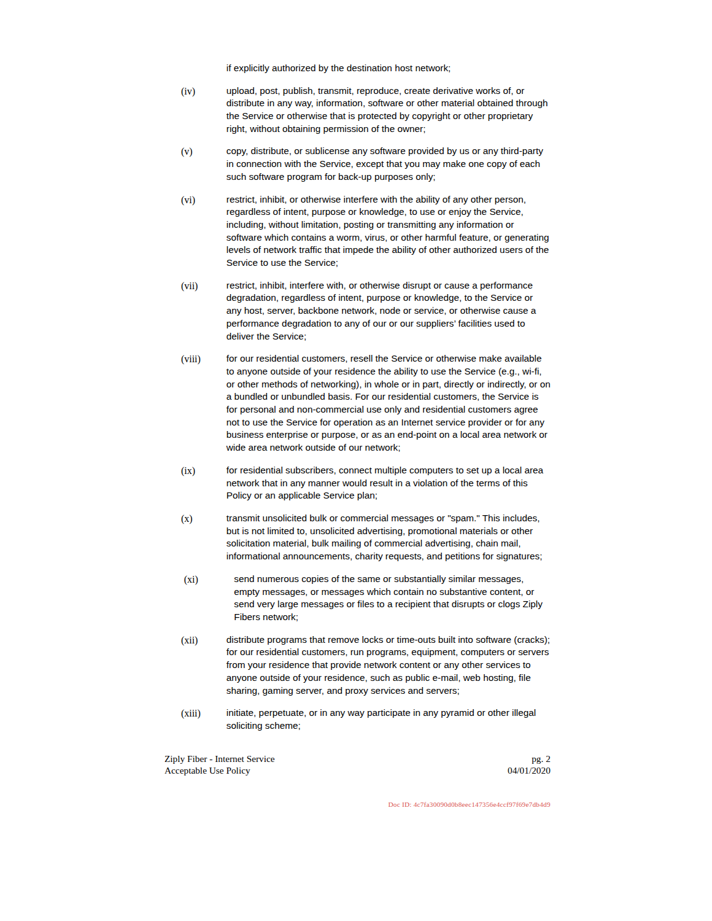if explicitly authorized by the destination host network;
(iv) upload, post, publish, transmit, reproduce, create derivative works of, or distribute in any way, information, software or other material obtained through the Service or otherwise that is protected by copyright or other proprietary right, without obtaining permission of the owner;
(v) copy, distribute, or sublicense any software provided by us or any third-party in connection with the Service, except that you may make one copy of each such software program for back-up purposes only;
(vi) restrict, inhibit, or otherwise interfere with the ability of any other person, regardless of intent, purpose or knowledge, to use or enjoy the Service, including, without limitation, posting or transmitting any information or software which contains a worm, virus, or other harmful feature, or generating levels of network traffic that impede the ability of other authorized users of the Service to use the Service;
(vii) restrict, inhibit, interfere with, or otherwise disrupt or cause a performance degradation, regardless of intent, purpose or knowledge, to the Service or any host, server, backbone network, node or service, or otherwise cause a performance degradation to any of our or our suppliers’ facilities used to deliver the Service;
(viii) for our residential customers, resell the Service or otherwise make available to anyone outside of your residence the ability to use the Service (e.g., wi-fi, or other methods of networking), in whole or in part, directly or indirectly, or on a bundled or unbundled basis. For our residential customers, the Service is for personal and non-commercial use only and residential customers agree not to use the Service for operation as an Internet service provider or for any business enterprise or purpose, or as an end-point on a local area network or wide area network outside of our network;
(ix) for residential subscribers, connect multiple computers to set up a local area network that in any manner would result in a violation of the terms of this Policy or an applicable Service plan;
(x) transmit unsolicited bulk or commercial messages or "spam." This includes, but is not limited to, unsolicited advertising, promotional materials or other solicitation material, bulk mailing of commercial advertising, chain mail, informational announcements, charity requests, and petitions for signatures;
(xi) send numerous copies of the same or substantially similar messages, empty messages, or messages which contain no substantive content, or send very large messages or files to a recipient that disrupts or clogs Ziply Fibers network;
(xii) distribute programs that remove locks or time-outs built into software (cracks); for our residential customers, run programs, equipment, computers or servers from your residence that provide network content or any other services to anyone outside of your residence, such as public e-mail, web hosting, file sharing, gaming server, and proxy services and servers;
(xiii) initiate, perpetuate, or in any way participate in any pyramid or other illegal soliciting scheme;
Ziply Fiber - Internet Service
Acceptable Use Policy
pg. 2
04/01/2020
Doc ID: 4c7fa30090d0b8eec147356e4ccf97f69e7db4d9